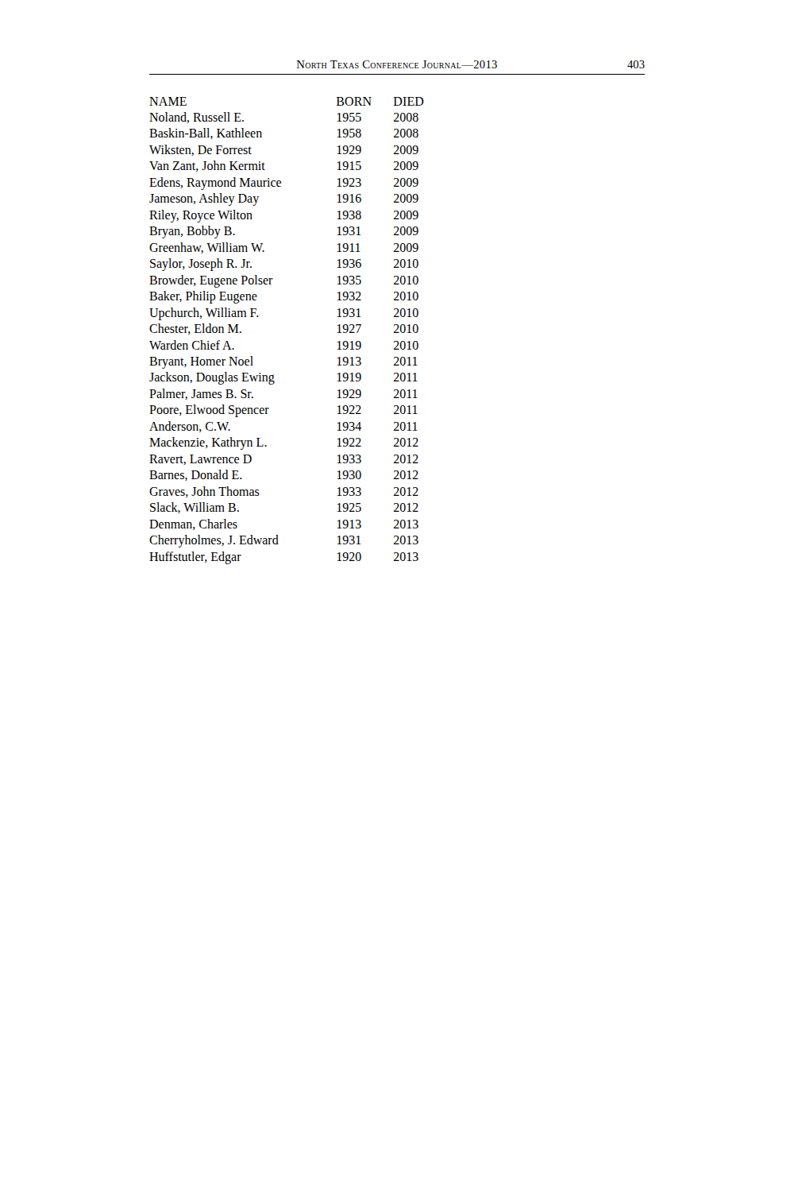North Texas Conference Journal—2013 403
| Name | Born | Died |
| --- | --- | --- |
| Noland, Russell E. | 1955 | 2008 |
| Baskin-Ball, Kathleen | 1958 | 2008 |
| Wiksten, De Forrest | 1929 | 2009 |
| Van Zant, John Kermit | 1915 | 2009 |
| Edens, Raymond Maurice | 1923 | 2009 |
| Jameson, Ashley Day | 1916 | 2009 |
| Riley, Royce Wilton | 1938 | 2009 |
| Bryan, Bobby B. | 1931 | 2009 |
| Greenhaw, William W. | 1911 | 2009 |
| Saylor, Joseph R. Jr. | 1936 | 2010 |
| Browder, Eugene Polser | 1935 | 2010 |
| Baker, Philip Eugene | 1932 | 2010 |
| Upchurch, William F. | 1931 | 2010 |
| Chester, Eldon M. | 1927 | 2010 |
| Warden Chief A. | 1919 | 2010 |
| Bryant, Homer Noel | 1913 | 2011 |
| Jackson, Douglas Ewing | 1919 | 2011 |
| Palmer, James B. Sr. | 1929 | 2011 |
| Poore, Elwood Spencer | 1922 | 2011 |
| Anderson, C.W. | 1934 | 2011 |
| Mackenzie, Kathryn L. | 1922 | 2012 |
| Ravert, Lawrence D | 1933 | 2012 |
| Barnes, Donald E. | 1930 | 2012 |
| Graves, John Thomas | 1933 | 2012 |
| Slack, William B. | 1925 | 2012 |
| Denman, Charles | 1913 | 2013 |
| Cherryholmes, J. Edward | 1931 | 2013 |
| Huffstutler, Edgar | 1920 | 2013 |